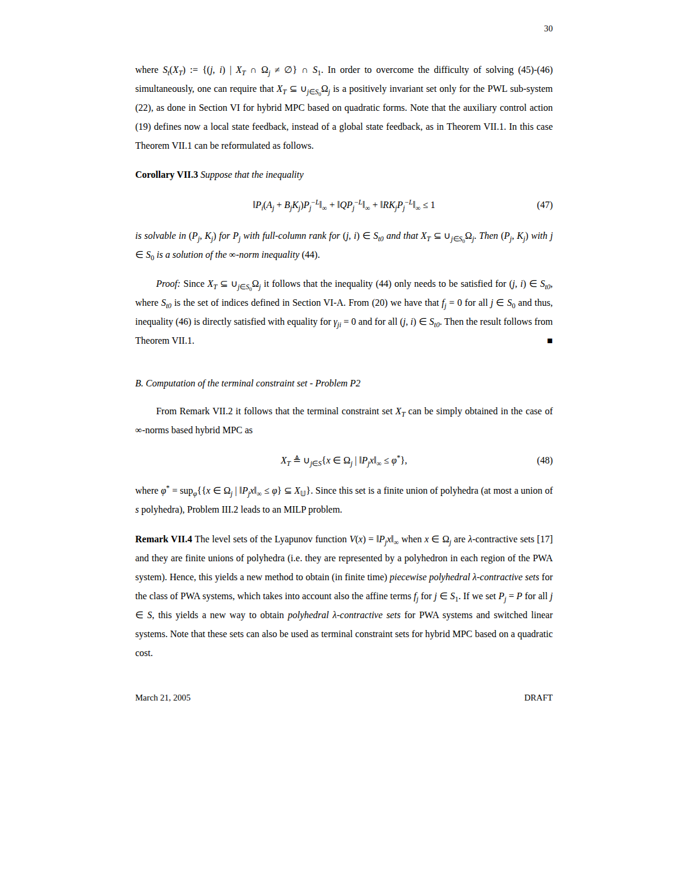30
where St(XT) := {(j, i) | XT ∩ Ωj ≠ ∅} ∩ S1. In order to overcome the difficulty of solving (45)-(46) simultaneously, one can require that XT ⊆ ∪j∈S0Ωj is a positively invariant set only for the PWL sub-system (22), as done in Section VI for hybrid MPC based on quadratic forms. Note that the auxiliary control action (19) defines now a local state feedback, instead of a global state feedback, as in Theorem VII.1. In this case Theorem VII.1 can be reformulated as follows.
Corollary VII.3 Suppose that the inequality
‖Pi(Aj + Bj Kj)Pj−L‖∞ + ‖QPj−L‖∞ + ‖RKjPj−L‖∞ ≤ 1 (47)
is solvable in (Pj, Kj) for Pj with full-column rank for (j, i) ∈ St0 and that XT ⊆ ∪j∈S0Ωj. Then (Pj, Kj) with j ∈ S0 is a solution of the ∞-norm inequality (44).
Proof: Since XT ⊆ ∪j∈S0Ωj it follows that the inequality (44) only needs to be satisfied for (j, i) ∈ St0, where St0 is the set of indices defined in Section VI-A. From (20) we have that fj = 0 for all j ∈ S0 and thus, inequality (46) is directly satisfied with equality for γji = 0 and for all (j, i) ∈ St0. Then the result follows from Theorem VII.1. ■
B. Computation of the terminal constraint set - Problem P2
From Remark VII.2 it follows that the terminal constraint set XT can be simply obtained in the case of ∞-norms based hybrid MPC as
XT ≜ ∪j∈S{x ∈ Ωj | ‖Pjx‖∞ ≤ φ*}, (48)
where φ* = supφ{{x ∈ Ωj | ‖Pjx‖∞ ≤ φ} ⊆ X𝕌}. Since this set is a finite union of polyhedra (at most a union of s polyhedra), Problem III.2 leads to an MILP problem.
Remark VII.4 The level sets of the Lyapunov function V(x) = ‖Pjx‖∞ when x ∈ Ωj are λ-contractive sets [17] and they are finite unions of polyhedra (i.e. they are represented by a polyhedron in each region of the PWA system). Hence, this yields a new method to obtain (in finite time) piecewise polyhedral λ-contractive sets for the class of PWA systems, which takes into account also the affine terms fj for j ∈ S1. If we set Pj = P for all j ∈ S, this yields a new way to obtain polyhedral λ-contractive sets for PWA systems and switched linear systems. Note that these sets can also be used as terminal constraint sets for hybrid MPC based on a quadratic cost.
March 21, 2005 DRAFT